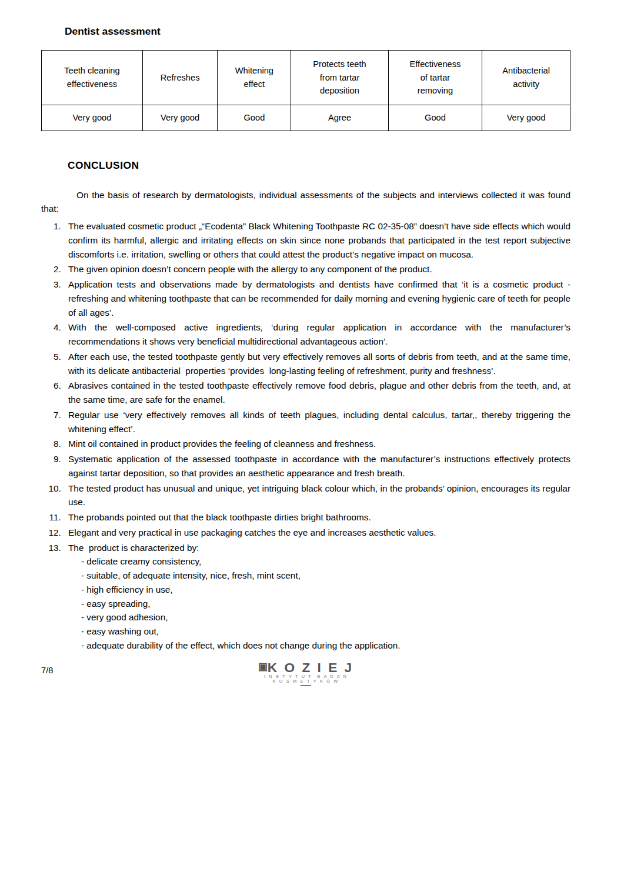Dentist assessment
| Teeth cleaning effectiveness | Refreshes | Whitening effect | Protects teeth from tartar deposition | Effectiveness of tartar removing | Antibacterial activity |
| Very good | Very good | Good | Agree | Good | Very good |
CONCLUSION
On the basis of research by dermatologists, individual assessments of the subjects and interviews collected it was found that:
The evaluated cosmetic product „“Ecodenta” Black Whitening Toothpaste RC 02-35-08” doesn’t have side effects which would confirm its harmful, allergic and irritating effects on skin since none probands that participated in the test report subjective discomforts i.e. irritation, swelling or others that could attest the product’s negative impact on mucosa.
The given opinion doesn’t concern people with the allergy to any component of the product.
Application tests and observations made by dermatologists and dentists have confirmed that ‘it is a cosmetic product - refreshing and whitening toothpaste that can be recommended for daily morning and evening hygienic care of teeth for people of all ages’.
With the well-composed active ingredients, ‘during regular application in accordance with the manufacturer’s recommendations it shows very beneficial multidirectional advantageous action’.
After each use, the tested toothpaste gently but very effectively removes all sorts of debris from teeth, and at the same time, with its delicate antibacterial properties ‘provides long-lasting feeling of refreshment, purity and freshness’.
Abrasives contained in the tested toothpaste effectively remove food debris, plague and other debris from the teeth, and, at the same time, are safe for the enamel.
Regular use ‘very effectively removes all kinds of teeth plagues, including dental calculus, tartar,, thereby triggering the whitening effect’.
Mint oil contained in product provides the feeling of cleanness and freshness.
Systematic application of the assessed toothpaste in accordance with the manufacturer’s instructions effectively protects against tartar deposition, so that provides an aesthetic appearance and fresh breath.
The tested product has unusual and unique, yet intriguing black colour which, in the probands’ opinion, encourages its regular use.
The probands pointed out that the black toothpaste dirties bright bathrooms.
Elegant and very practical in use packaging catches the eye and increases aesthetic values.
The product is characterized by:
- delicate creamy consistency,
- suitable, of adequate intensity, nice, fresh, mint scent,
- high efficiency in use,
- easy spreading,
- very good adhesion,
- easy washing out,
- adequate durability of the effect, which does not change during the application.
7/8
▣K O Z I E J
I N S T Y T U T B A D A Ń
K O S M E T Y K Ó W